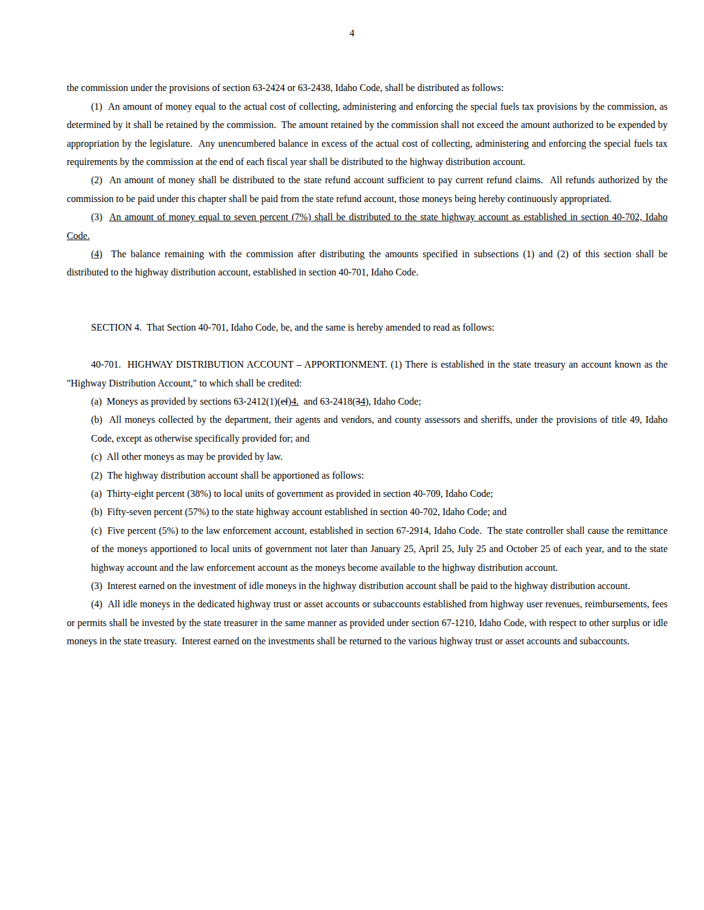4
the commission under the provisions of section 63-2424 or 63-2438, Idaho Code, shall be distributed as follows:
(1) An amount of money equal to the actual cost of collecting, administering and enforcing the special fuels tax provisions by the commission, as determined by it shall be retained by the commission. The amount retained by the commission shall not exceed the amount authorized to be expended by appropriation by the legislature. Any unencumbered balance in excess of the actual cost of collecting, administering and enforcing the special fuels tax requirements by the commission at the end of each fiscal year shall be distributed to the highway distribution account.
(2) An amount of money shall be distributed to the state refund account sufficient to pay current refund claims. All refunds authorized by the commission to be paid under this chapter shall be paid from the state refund account, those moneys being hereby continuously appropriated.
(3) An amount of money equal to seven percent (7%) shall be distributed to the state highway account as established in section 40-702, Idaho Code.
(4) The balance remaining with the commission after distributing the amounts specified in subsections (1) and (2) of this section shall be distributed to the highway distribution account, established in section 40-701, Idaho Code.
SECTION 4. That Section 40-701, Idaho Code, be, and the same is hereby amended to read as follows:
40-701. HIGHWAY DISTRIBUTION ACCOUNT – APPORTIONMENT. (1) There is established in the state treasury an account known as the "Highway Distribution Account," to which shall be credited:
(a) Moneys as provided by sections 63-2412(1)(ef)4. and 63-2418(34), Idaho Code;
(b) All moneys collected by the department, their agents and vendors, and county assessors and sheriffs, under the provisions of title 49, Idaho Code, except as otherwise specifically provided for; and
(c) All other moneys as may be provided by law.
(2) The highway distribution account shall be apportioned as follows:
(a) Thirty-eight percent (38%) to local units of government as provided in section 40-709, Idaho Code;
(b) Fifty-seven percent (57%) to the state highway account established in section 40-702, Idaho Code; and
(c) Five percent (5%) to the law enforcement account, established in section 67-2914, Idaho Code. The state controller shall cause the remittance of the moneys apportioned to local units of government not later than January 25, April 25, July 25 and October 25 of each year, and to the state highway account and the law enforcement account as the moneys become available to the highway distribution account.
(3) Interest earned on the investment of idle moneys in the highway distribution account shall be paid to the highway distribution account.
(4) All idle moneys in the dedicated highway trust or asset accounts or subaccounts established from highway user revenues, reimbursements, fees or permits shall be invested by the state treasurer in the same manner as provided under section 67-1210, Idaho Code, with respect to other surplus or idle moneys in the state treasury. Interest earned on the investments shall be returned to the various highway trust or asset accounts and subaccounts.